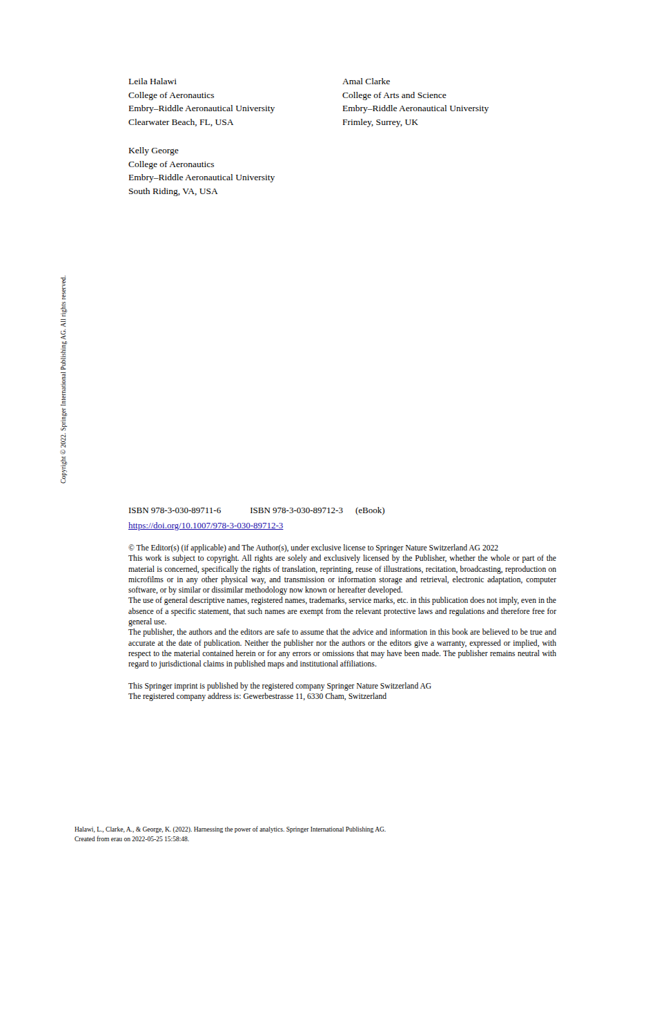Copyright © 2022. Springer International Publishing AG. All rights reserved.
| Leila Halawi College of Aeronautics Embry–Riddle Aeronautical University Clearwater Beach, FL, USA | Amal Clarke College of Arts and Science Embry–Riddle Aeronautical University Frimley, Surrey, UK |
| Kelly George College of Aeronautics Embry–Riddle Aeronautical University South Riding, VA, USA | |
ISBN 978-3-030-89711-6 ISBN 978-3-030-89712-3 (eBook)
https://doi.org/10.1007/978-3-030-89712-3
© The Editor(s) (if applicable) and The Author(s), under exclusive license to Springer Nature Switzerland AG 2022
This work is subject to copyright. All rights are solely and exclusively licensed by the Publisher, whether the whole or part of the material is concerned, specifically the rights of translation, reprinting, reuse of illustrations, recitation, broadcasting, reproduction on microfilms or in any other physical way, and transmission or information storage and retrieval, electronic adaptation, computer software, or by similar or dissimilar methodology now known or hereafter developed.
The use of general descriptive names, registered names, trademarks, service marks, etc. in this publication does not imply, even in the absence of a specific statement, that such names are exempt from the relevant protective laws and regulations and therefore free for general use.
The publisher, the authors and the editors are safe to assume that the advice and information in this book are believed to be true and accurate at the date of publication. Neither the publisher nor the authors or the editors give a warranty, expressed or implied, with respect to the material contained herein or for any errors or omissions that may have been made. The publisher remains neutral with regard to jurisdictional claims in published maps and institutional affiliations.
This Springer imprint is published by the registered company Springer Nature Switzerland AG
The registered company address is: Gewerbestrasse 11, 6330 Cham, Switzerland
Halawi, L., Clarke, A., & George, K. (2022). Harnessing the power of analytics. Springer International Publishing AG.
Created from erau on 2022-05-25 15:58:48.